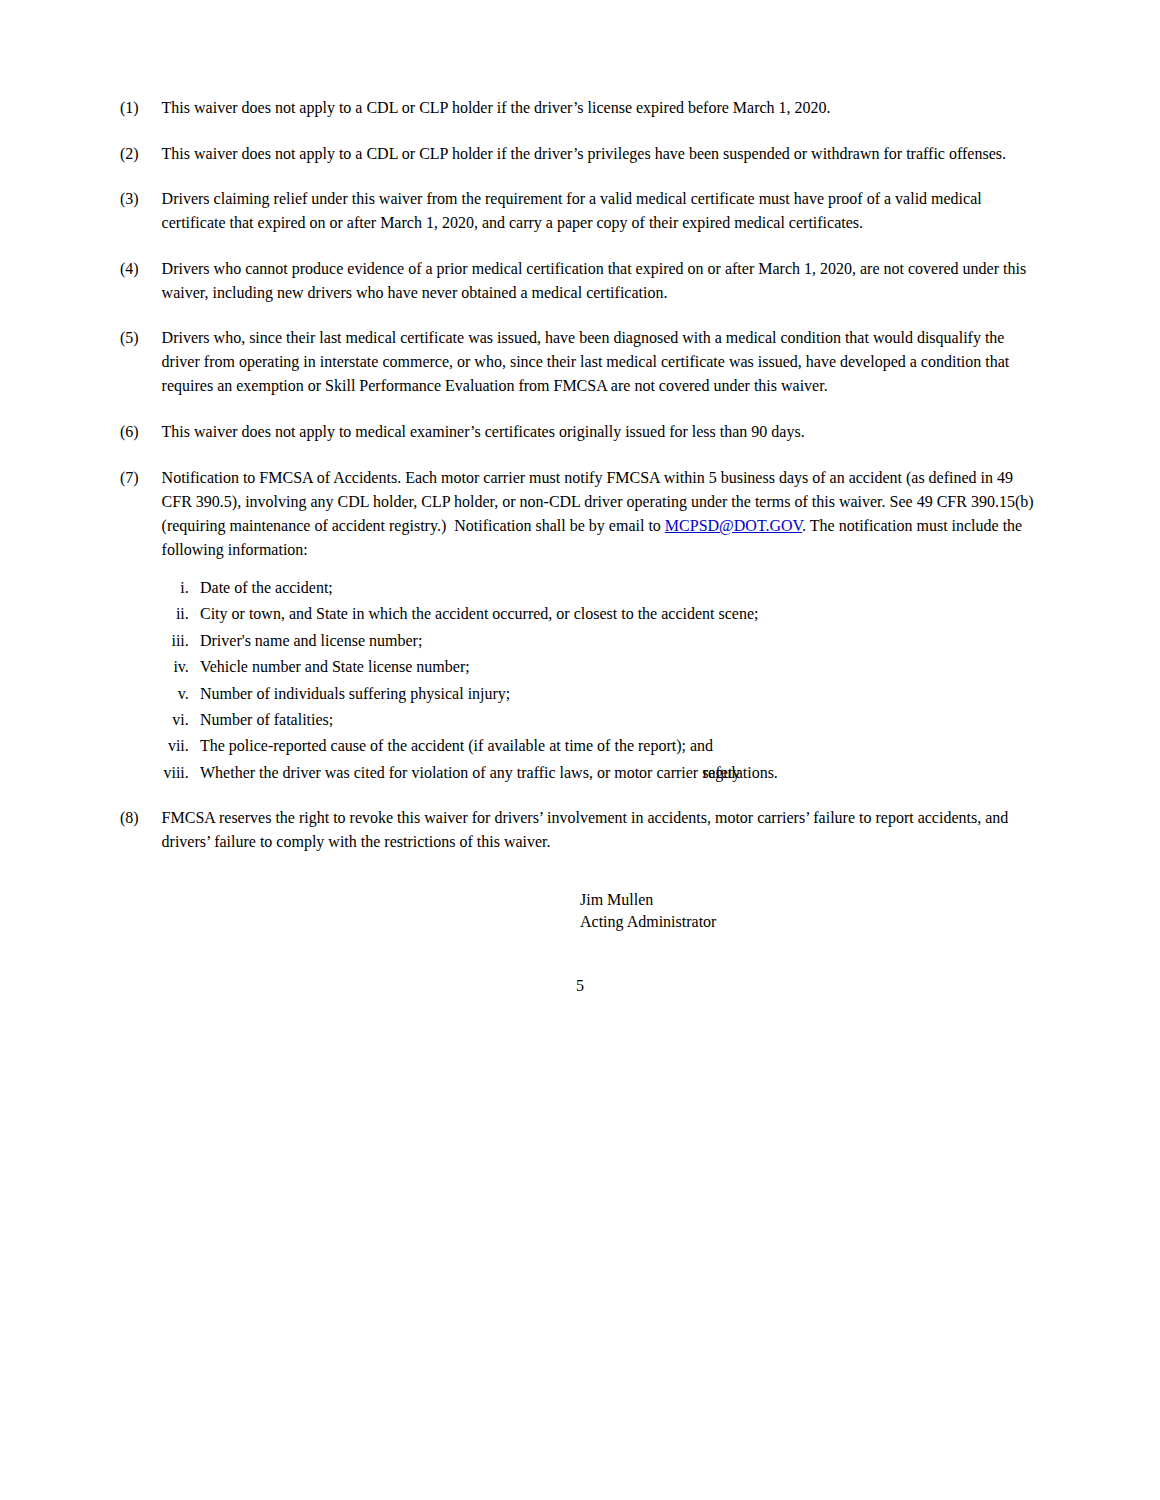(1) This waiver does not apply to a CDL or CLP holder if the driver’s license expired before March 1, 2020.
(2) This waiver does not apply to a CDL or CLP holder if the driver’s privileges have been suspended or withdrawn for traffic offenses.
(3) Drivers claiming relief under this waiver from the requirement for a valid medical certificate must have proof of a valid medical certificate that expired on or after March 1, 2020, and carry a paper copy of their expired medical certificates.
(4) Drivers who cannot produce evidence of a prior medical certification that expired on or after March 1, 2020, are not covered under this waiver, including new drivers who have never obtained a medical certification.
(5) Drivers who, since their last medical certificate was issued, have been diagnosed with a medical condition that would disqualify the driver from operating in interstate commerce, or who, since their last medical certificate was issued, have developed a condition that requires an exemption or Skill Performance Evaluation from FMCSA are not covered under this waiver.
(6) This waiver does not apply to medical examiner’s certificates originally issued for less than 90 days.
(7) Notification to FMCSA of Accidents. Each motor carrier must notify FMCSA within 5 business days of an accident (as defined in 49 CFR 390.5), involving any CDL holder, CLP holder, or non-CDL driver operating under the terms of this waiver. See 49 CFR 390.15(b) (requiring maintenance of accident registry.) Notification shall be by email to MCPSD@DOT.GOV. The notification must include the following information:
i. Date of the accident;
ii. City or town, and State in which the accident occurred, or closest to the accident scene;
iii. Driver's name and license number;
iv. Vehicle number and State license number;
v. Number of individuals suffering physical injury;
vi. Number of fatalities;
vii. The police-reported cause of the accident (if available at time of the report); and
viii. Whether the driver was cited for violation of any traffic laws, or motor carrier safety regulations.
(8) FMCSA reserves the right to revoke this waiver for drivers’ involvement in accidents, motor carriers’ failure to report accidents, and drivers’ failure to comply with the restrictions of this waiver.
Jim Mullen
Acting Administrator
5